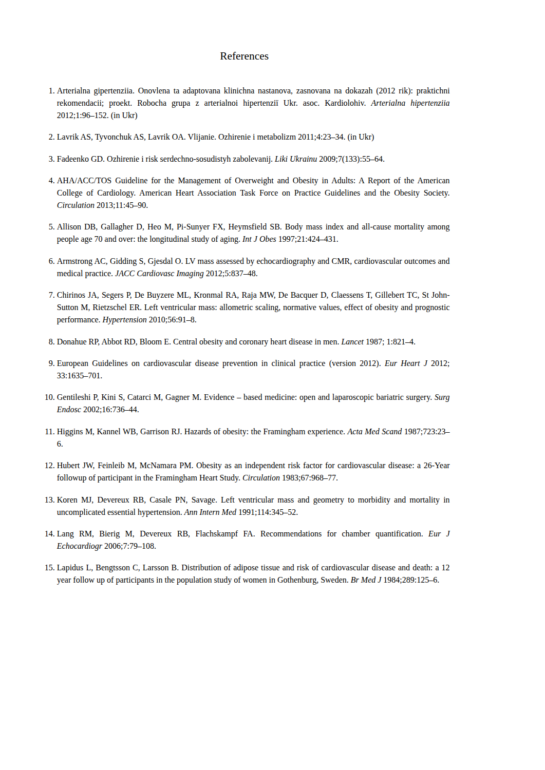References
Arterialna gipertenziia. Onovlena ta adaptovana klinichna nastanova, zasnovana na dokazah (2012 rik): praktichni rekomendacii; proekt. Robocha grupa z arterialnoi hipertenziï Ukr. asoc. Kardiolohiv. Arterialna hipertenziia 2012;1:96–152. (in Ukr)
Lavrik AS, Tyvonchuk AS, Lavrik OA. Vlijanie. Ozhirenie i metabolizm 2011;4:23–34. (in Ukr)
Fadeenko GD. Ozhirenie i risk serdechno-sosudistyh zabolevanij. Liki Ukrainu 2009;7(133):55–64.
AHA/ACC/TOS Guideline for the Management of Overweight and Obesity in Adults: A Report of the American College of Cardiology. American Heart Association Task Force on Practice Guidelines and the Obesity Society. Circulation 2013;11:45–90.
Allison DB, Gallagher D, Heo M, Pi-Sunyer FX, Heymsfield SB. Body mass index and all-cause mortality among people age 70 and over: the longitudinal study of aging. Int J Obes 1997;21:424–431.
Armstrong AC, Gidding S, Gjesdal O. LV mass assessed by echocardiography and CMR, cardiovascular outcomes and medical practice. JACC Cardiovasc Imaging 2012;5:837–48.
Chirinos JA, Segers P, De Buyzere ML, Kronmal RA, Raja MW, De Bacquer D, Claessens T, Gillebert TC, St John-Sutton M, Rietzschel ER. Left ventricular mass: allometric scaling, normative values, effect of obesity and prognostic performance. Hypertension 2010;56:91–8.
Donahue RP, Abbot RD, Bloom E. Central obesity and coronary heart disease in men. Lancet 1987; 1:821–4.
European Guidelines on cardiovascular disease prevention in clinical practice (version 2012). Eur Heart J 2012; 33:1635–701.
Gentileshi P, Kini S, Catarci M, Gagner M. Evidence – based medicine: open and laparoscopic bariatric surgery. Surg Endosc 2002;16:736–44.
Higgins M, Kannel WB, Garrison RJ. Hazards of obesity: the Framingham experience. Acta Med Scand 1987;723:23–6.
Hubert JW, Feinleib M, McNamara PM. Obesity as an independent risk factor for cardiovascular disease: a 26-Year followup of participant in the Framingham Heart Study. Circulation 1983;67:968–77.
Koren MJ, Devereux RB, Casale PN, Savage. Left ventricular mass and geometry to morbidity and mortality in uncomplicated essential hypertension. Ann Intern Med 1991;114:345–52.
Lang RM, Bierig M, Devereux RB, Flachskampf FA. Recommendations for chamber quantification. Eur J Echocardiogr 2006;7:79–108.
Lapidus L, Bengtsson C, Larsson B. Distribution of adipose tissue and risk of cardiovascular disease and death: a 12 year follow up of participants in the population study of women in Gothenburg, Sweden. Br Med J 1984;289:125–6.